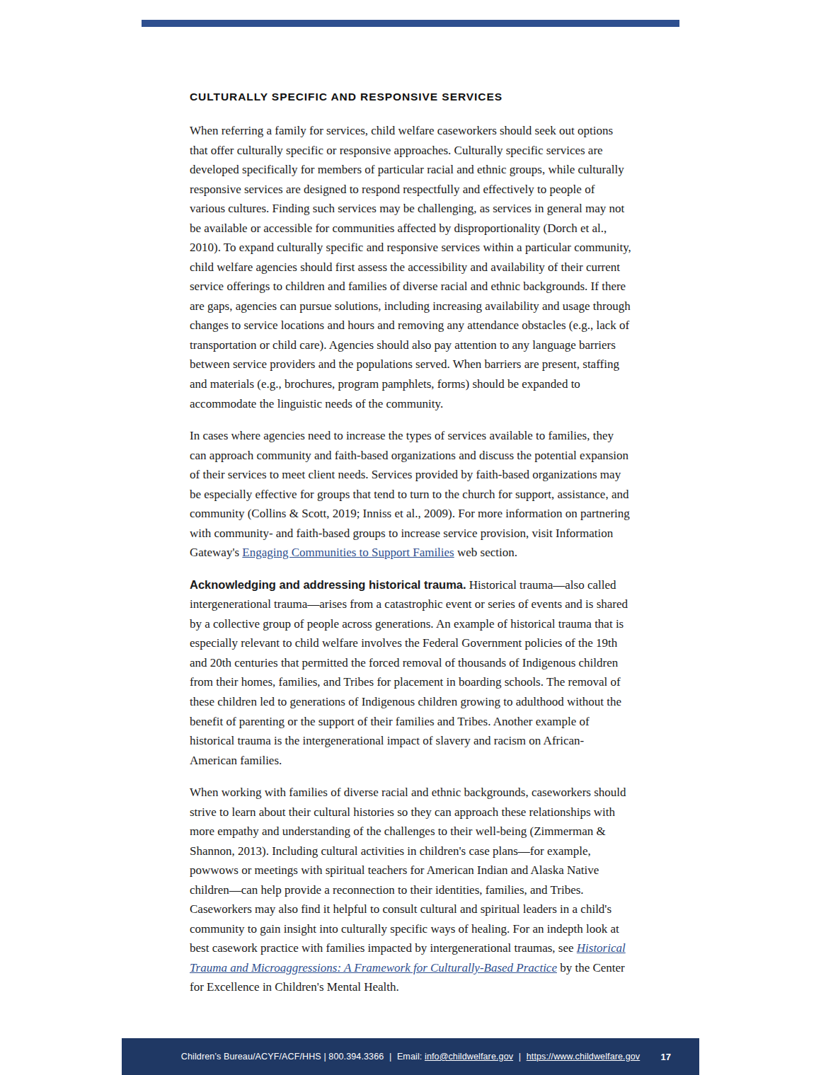Culturally Specific and Responsive Services
When referring a family for services, child welfare caseworkers should seek out options that offer culturally specific or responsive approaches. Culturally specific services are developed specifically for members of particular racial and ethnic groups, while culturally responsive services are designed to respond respectfully and effectively to people of various cultures. Finding such services may be challenging, as services in general may not be available or accessible for communities affected by disproportionality (Dorch et al., 2010). To expand culturally specific and responsive services within a particular community, child welfare agencies should first assess the accessibility and availability of their current service offerings to children and families of diverse racial and ethnic backgrounds. If there are gaps, agencies can pursue solutions, including increasing availability and usage through changes to service locations and hours and removing any attendance obstacles (e.g., lack of transportation or child care). Agencies should also pay attention to any language barriers between service providers and the populations served. When barriers are present, staffing and materials (e.g., brochures, program pamphlets, forms) should be expanded to accommodate the linguistic needs of the community.
In cases where agencies need to increase the types of services available to families, they can approach community and faith-based organizations and discuss the potential expansion of their services to meet client needs. Services provided by faith-based organizations may be especially effective for groups that tend to turn to the church for support, assistance, and community (Collins & Scott, 2019; Inniss et al., 2009). For more information on partnering with community- and faith-based groups to increase service provision, visit Information Gateway's Engaging Communities to Support Families web section.
Acknowledging and addressing historical trauma. Historical trauma—also called intergenerational trauma—arises from a catastrophic event or series of events and is shared by a collective group of people across generations. An example of historical trauma that is especially relevant to child welfare involves the Federal Government policies of the 19th and 20th centuries that permitted the forced removal of thousands of Indigenous children from their homes, families, and Tribes for placement in boarding schools. The removal of these children led to generations of Indigenous children growing to adulthood without the benefit of parenting or the support of their families and Tribes. Another example of historical trauma is the intergenerational impact of slavery and racism on African-American families.
When working with families of diverse racial and ethnic backgrounds, caseworkers should strive to learn about their cultural histories so they can approach these relationships with more empathy and understanding of the challenges to their well-being (Zimmerman & Shannon, 2013). Including cultural activities in children's case plans—for example, powwows or meetings with spiritual teachers for American Indian and Alaska Native children—can help provide a reconnection to their identities, families, and Tribes. Caseworkers may also find it helpful to consult cultural and spiritual leaders in a child's community to gain insight into culturally specific ways of healing. For an indepth look at best casework practice with families impacted by intergenerational traumas, see Historical Trauma and Microaggressions: A Framework for Culturally-Based Practice by the Center for Excellence in Children's Mental Health.
Children’s Bureau/ACYF/ACF/HHS | 800.394.3366 | Email: info@childwelfare.gov | https://www.childwelfare.gov
17